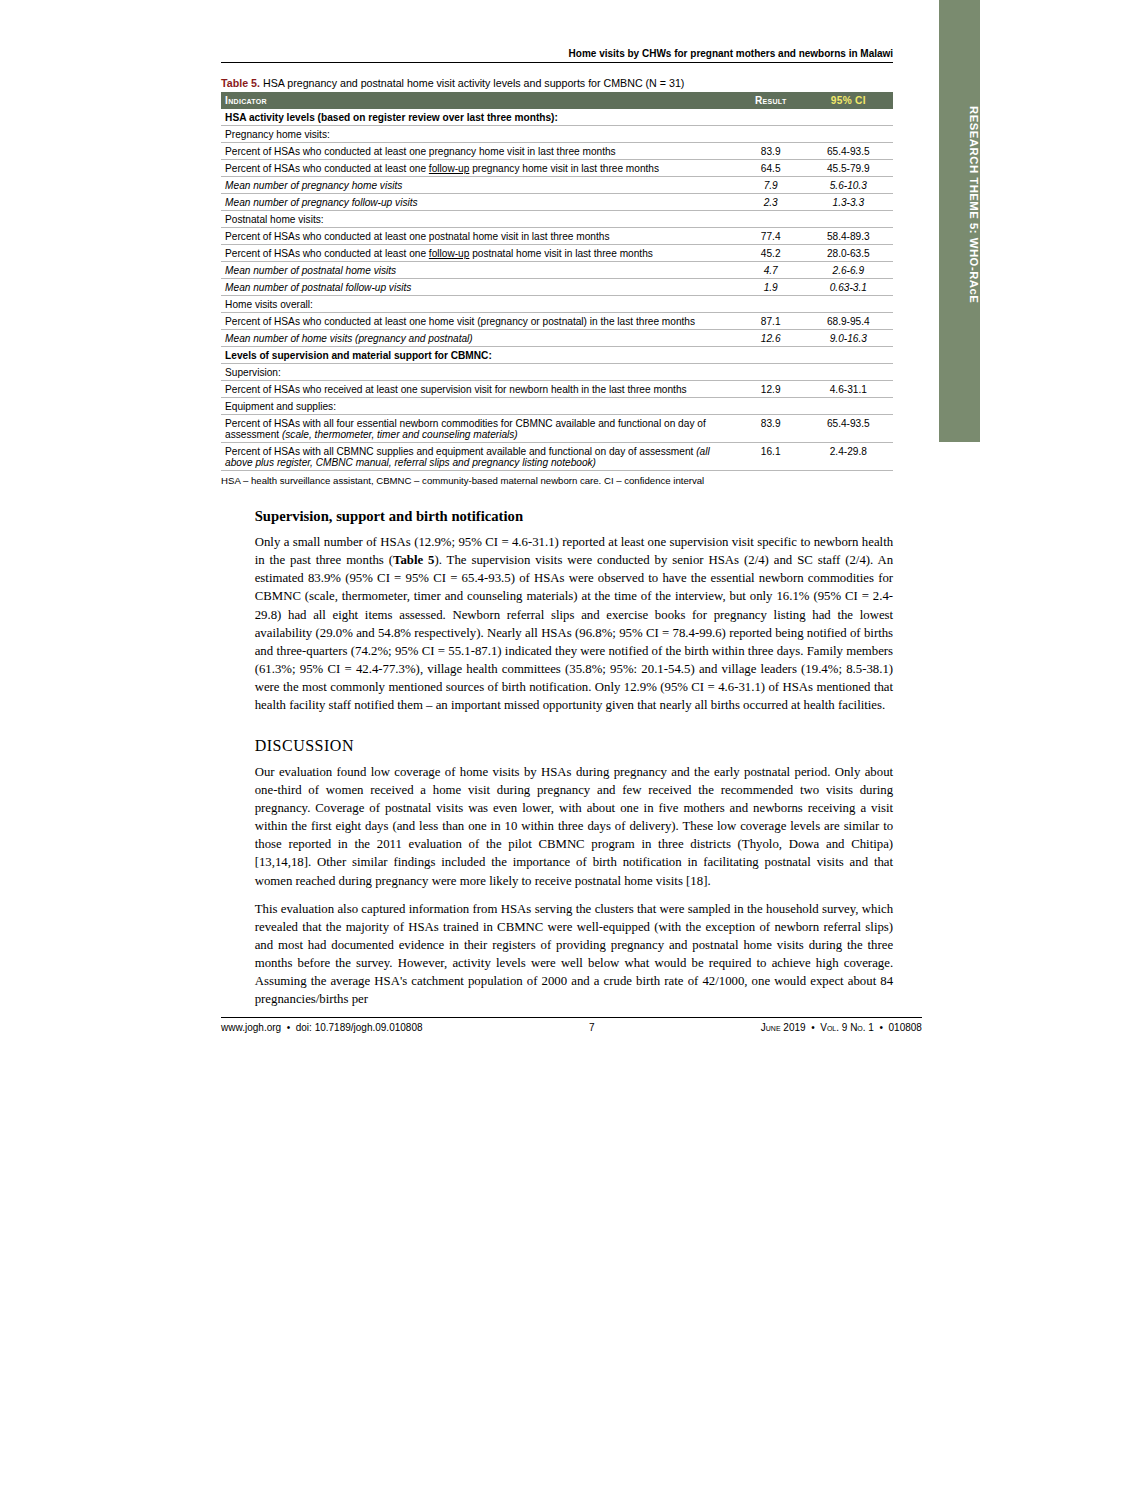RESEARCH THEME 5: WHO-RAcE
Home visits by CHWs for pregnant mothers and newborns in Malawi
Table 5. HSA pregnancy and postnatal home visit activity levels and supports for CMBNC (N = 31)
| Indicator | Result | 95% CI |
| --- | --- | --- |
| HSA activity levels (based on register review over last three months): | | |
| Pregnancy home visits: | | |
| Percent of HSAs who conducted at least one pregnancy home visit in last three months | 83.9 | 65.4-93.5 |
| Percent of HSAs who conducted at least one follow-up pregnancy home visit in last three months | 64.5 | 45.5-79.9 |
| Mean number of pregnancy home visits | 7.9 | 5.6-10.3 |
| Mean number of pregnancy follow-up visits | 2.3 | 1.3-3.3 |
| Postnatal home visits: | | |
| Percent of HSAs who conducted at least one postnatal home visit in last three months | 77.4 | 58.4-89.3 |
| Percent of HSAs who conducted at least one follow-up postnatal home visit in last three months | 45.2 | 28.0-63.5 |
| Mean number of postnatal home visits | 4.7 | 2.6-6.9 |
| Mean number of postnatal follow-up visits | 1.9 | 0.63-3.1 |
| Home visits overall: | | |
| Percent of HSAs who conducted at least one home visit (pregnancy or postnatal) in the last three months | 87.1 | 68.9-95.4 |
| Mean number of home visits (pregnancy and postnatal) | 12.6 | 9.0-16.3 |
| Levels of supervision and material support for CBMNC: | | |
| Supervision: | | |
| Percent of HSAs who received at least one supervision visit for newborn health in the last three months | 12.9 | 4.6-31.1 |
| Equipment and supplies: | | |
| Percent of HSAs with all four essential newborn commodities for CBMNC available and functional on day of assessment (scale, thermometer, timer and counseling materials) | 83.9 | 65.4-93.5 |
| Percent of HSAs with all CBMNC supplies and equipment available and functional on day of assessment (all above plus register, CMBNC manual, referral slips and pregnancy listing notebook) | 16.1 | 2.4-29.8 |
HSA – health surveillance assistant, CBMNC – community-based maternal newborn care. CI – confidence interval
Supervision, support and birth notification
Only a small number of HSAs (12.9%; 95% CI = 4.6-31.1) reported at least one supervision visit specific to newborn health in the past three months (Table 5). The supervision visits were conducted by senior HSAs (2/4) and SC staff (2/4). An estimated 83.9% (95% CI = 95% CI = 65.4-93.5) of HSAs were observed to have the essential newborn commodities for CBMNC (scale, thermometer, timer and counseling materials) at the time of the interview, but only 16.1% (95% CI = 2.4-29.8) had all eight items assessed. Newborn referral slips and exercise books for pregnancy listing had the lowest availability (29.0% and 54.8% respectively). Nearly all HSAs (96.8%; 95% CI = 78.4-99.6) reported being notified of births and three-quarters (74.2%; 95% CI = 55.1-87.1) indicated they were notified of the birth within three days. Family members (61.3%; 95% CI = 42.4-77.3%), village health committees (35.8%; 95%: 20.1-54.5) and village leaders (19.4%; 8.5-38.1) were the most commonly mentioned sources of birth notification. Only 12.9% (95% CI = 4.6-31.1) of HSAs mentioned that health facility staff notified them – an important missed opportunity given that nearly all births occurred at health facilities.
DISCUSSION
Our evaluation found low coverage of home visits by HSAs during pregnancy and the early postnatal period. Only about one-third of women received a home visit during pregnancy and few received the recommended two visits during pregnancy. Coverage of postnatal visits was even lower, with about one in five mothers and newborns receiving a visit within the first eight days (and less than one in 10 within three days of delivery). These low coverage levels are similar to those reported in the 2011 evaluation of the pilot CBMNC program in three districts (Thyolo, Dowa and Chitipa) [13,14,18]. Other similar findings included the importance of birth notification in facilitating postnatal visits and that women reached during pregnancy were more likely to receive postnatal home visits [18].
This evaluation also captured information from HSAs serving the clusters that were sampled in the household survey, which revealed that the majority of HSAs trained in CBMNC were well-equipped (with the exception of newborn referral slips) and most had documented evidence in their registers of providing pregnancy and postnatal home visits during the three months before the survey. However, activity levels were well below what would be required to achieve high coverage. Assuming the average HSA's catchment population of 2000 and a crude birth rate of 42/1000, one would expect about 84 pregnancies/births per
www.jogh.org • doi: 10.7189/jogh.09.010808
7
June 2019 • Vol. 9 No. 1 • 010808